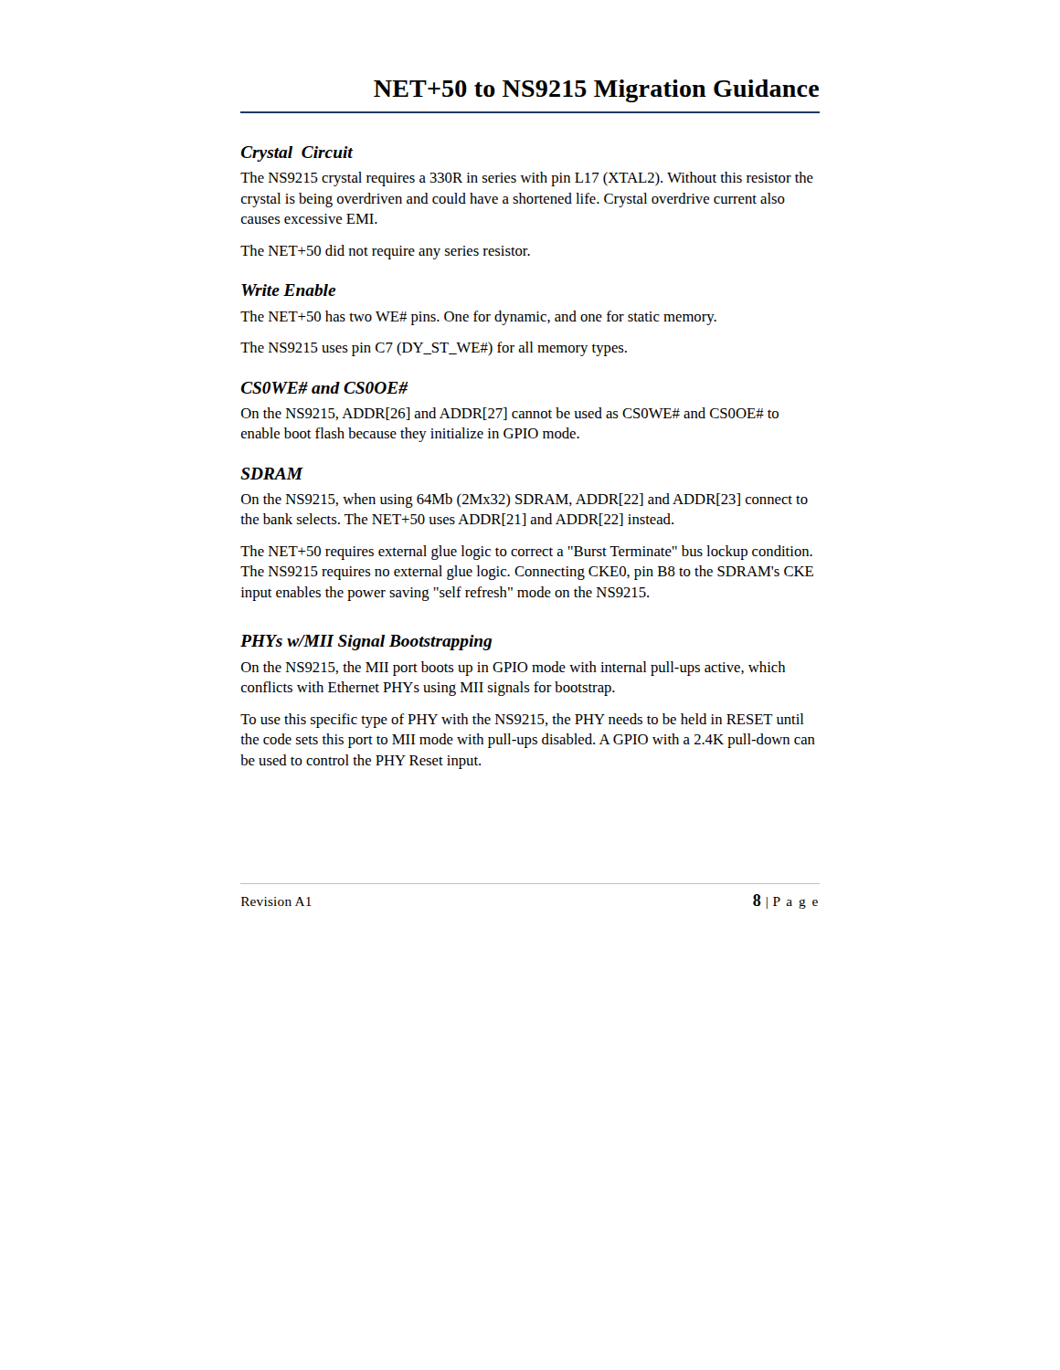NET+50 to NS9215 Migration Guidance
Crystal Circuit
The NS9215 crystal requires a 330R in series with pin L17 (XTAL2). Without this resistor the crystal is being overdriven and could have a shortened life. Crystal overdrive current also causes excessive EMI.
The NET+50 did not require any series resistor.
Write Enable
The NET+50 has two WE# pins. One for dynamic, and one for static memory.
The NS9215 uses pin C7 (DY_ST_WE#) for all memory types.
CS0WE# and CS0OE#
On the NS9215, ADDR[26] and ADDR[27] cannot be used as CS0WE# and CS0OE# to enable boot flash because they initialize in GPIO mode.
SDRAM
On the NS9215, when using 64Mb (2Mx32) SDRAM, ADDR[22] and ADDR[23] connect to the bank selects. The NET+50 uses ADDR[21] and ADDR[22] instead.
The NET+50 requires external glue logic to correct a "Burst Terminate" bus lockup condition. The NS9215 requires no external glue logic. Connecting CKE0, pin B8 to the SDRAM's CKE input enables the power saving "self refresh" mode on the NS9215.
PHYs w/MII Signal Bootstrapping
On the NS9215, the MII port boots up in GPIO mode with internal pull-ups active, which conflicts with Ethernet PHYs using MII signals for bootstrap.
To use this specific type of PHY with the NS9215, the PHY needs to be held in RESET until the code sets this port to MII mode with pull-ups disabled. A GPIO with a 2.4K pull-down can be used to control the PHY Reset input.
Revision A1
8 | P a g e